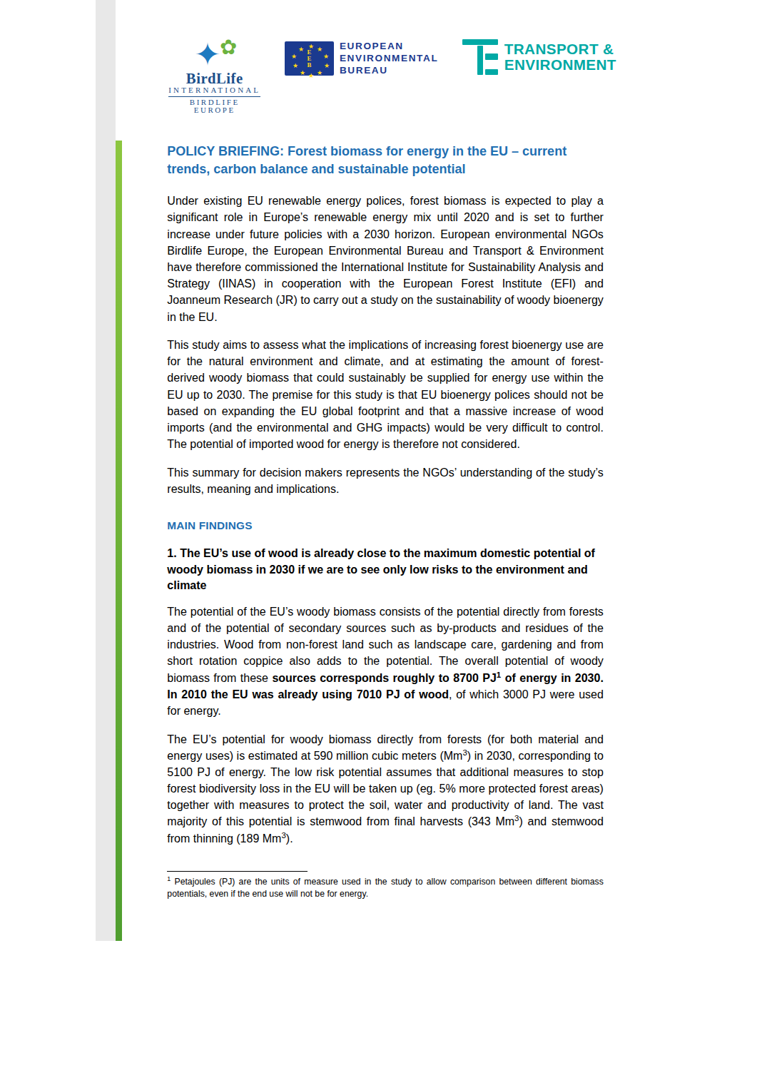✦✿
BirdLife
INTERNATIONAL
BIRDLIFE EUROPE
★ ★ ★ ★ ★ ★ ★ ★ ★ ★ E
E
B
EUROPEAN
ENVIRONMENTAL
BUREAU
TRANSPORT &
ENVIRONMENT
POLICY BRIEFING: Forest biomass for energy in the EU – current trends, carbon balance and sustainable potential
Under existing EU renewable energy polices, forest biomass is expected to play a significant role in Europe’s renewable energy mix until 2020 and is set to further increase under future policies with a 2030 horizon. European environmental NGOs Birdlife Europe, the European Environmental Bureau and Transport & Environment have therefore commissioned the International Institute for Sustainability Analysis and Strategy (IINAS) in cooperation with the European Forest Institute (EFI) and Joanneum Research (JR) to carry out a study on the sustainability of woody bioenergy in the EU.
This study aims to assess what the implications of increasing forest bioenergy use are for the natural environment and climate, and at estimating the amount of forest-derived woody biomass that could sustainably be supplied for energy use within the EU up to 2030. The premise for this study is that EU bioenergy polices should not be based on expanding the EU global footprint and that a massive increase of wood imports (and the environmental and GHG impacts) would be very difficult to control. The potential of imported wood for energy is therefore not considered.
This summary for decision makers represents the NGOs’ understanding of the study’s results, meaning and implications.
MAIN FINDINGS
1. The EU’s use of wood is already close to the maximum domestic potential of woody biomass in 2030 if we are to see only low risks to the environment and climate
The potential of the EU’s woody biomass consists of the potential directly from forests and of the potential of secondary sources such as by-products and residues of the industries. Wood from non-forest land such as landscape care, gardening and from short rotation coppice also adds to the potential. The overall potential of woody biomass from these sources corresponds roughly to 8700 PJ1 of energy in 2030. In 2010 the EU was already using 7010 PJ of wood, of which 3000 PJ were used for energy.
The EU’s potential for woody biomass directly from forests (for both material and energy uses) is estimated at 590 million cubic meters (Mm3) in 2030, corresponding to 5100 PJ of energy. The low risk potential assumes that additional measures to stop forest biodiversity loss in the EU will be taken up (eg. 5% more protected forest areas) together with measures to protect the soil, water and productivity of land. The vast majority of this potential is stemwood from final harvests (343 Mm3) and stemwood from thinning (189 Mm3).
1 Petajoules (PJ) are the units of measure used in the study to allow comparison between different biomass potentials, even if the end use will not be for energy.